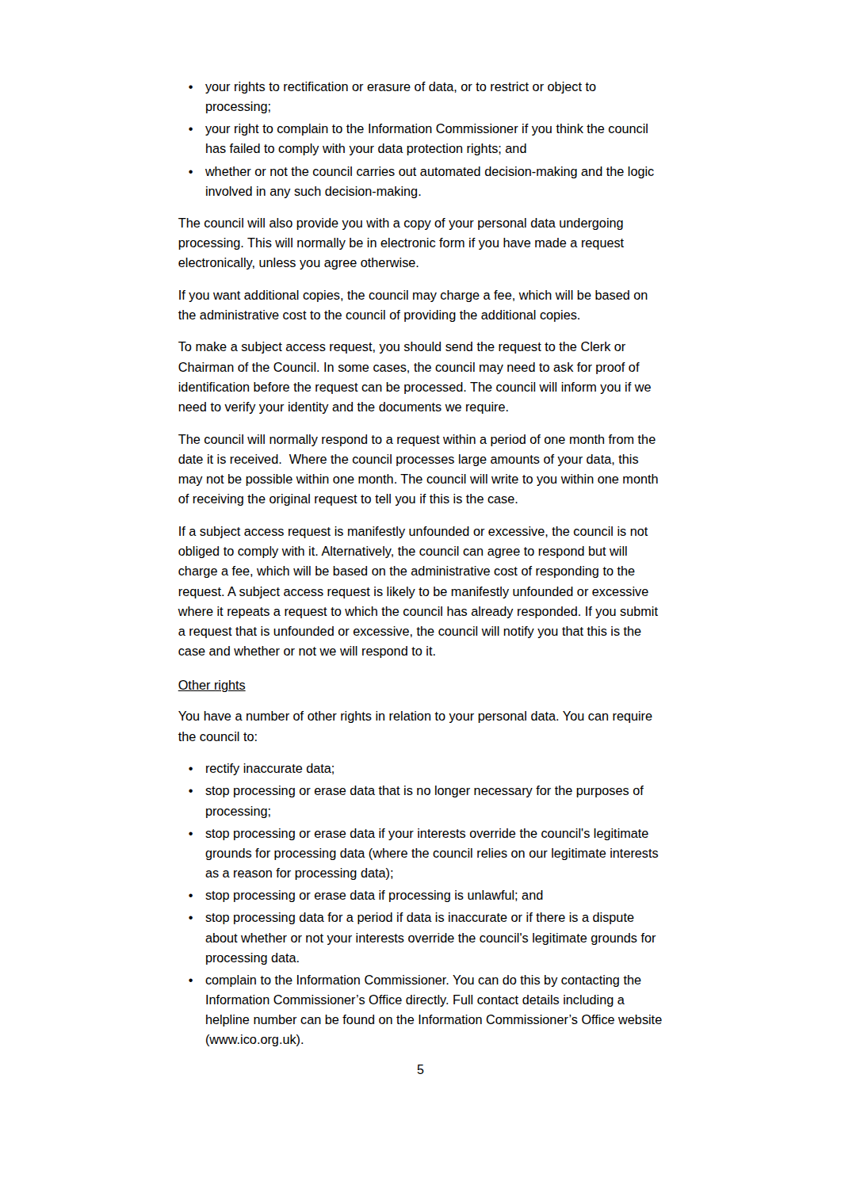your rights to rectification or erasure of data, or to restrict or object to processing;
your right to complain to the Information Commissioner if you think the council has failed to comply with your data protection rights; and
whether or not the council carries out automated decision-making and the logic involved in any such decision-making.
The council will also provide you with a copy of your personal data undergoing processing. This will normally be in electronic form if you have made a request electronically, unless you agree otherwise.
If you want additional copies, the council may charge a fee, which will be based on the administrative cost to the council of providing the additional copies.
To make a subject access request, you should send the request to the Clerk or Chairman of the Council. In some cases, the council may need to ask for proof of identification before the request can be processed. The council will inform you if we need to verify your identity and the documents we require.
The council will normally respond to a request within a period of one month from the date it is received. Where the council processes large amounts of your data, this may not be possible within one month. The council will write to you within one month of receiving the original request to tell you if this is the case.
If a subject access request is manifestly unfounded or excessive, the council is not obliged to comply with it. Alternatively, the council can agree to respond but will charge a fee, which will be based on the administrative cost of responding to the request. A subject access request is likely to be manifestly unfounded or excessive where it repeats a request to which the council has already responded. If you submit a request that is unfounded or excessive, the council will notify you that this is the case and whether or not we will respond to it.
Other rights
You have a number of other rights in relation to your personal data. You can require the council to:
rectify inaccurate data;
stop processing or erase data that is no longer necessary for the purposes of processing;
stop processing or erase data if your interests override the council's legitimate grounds for processing data (where the council relies on our legitimate interests as a reason for processing data);
stop processing or erase data if processing is unlawful; and
stop processing data for a period if data is inaccurate or if there is a dispute about whether or not your interests override the council's legitimate grounds for processing data.
complain to the Information Commissioner. You can do this by contacting the Information Commissioner’s Office directly. Full contact details including a helpline number can be found on the Information Commissioner’s Office website (www.ico.org.uk).
5